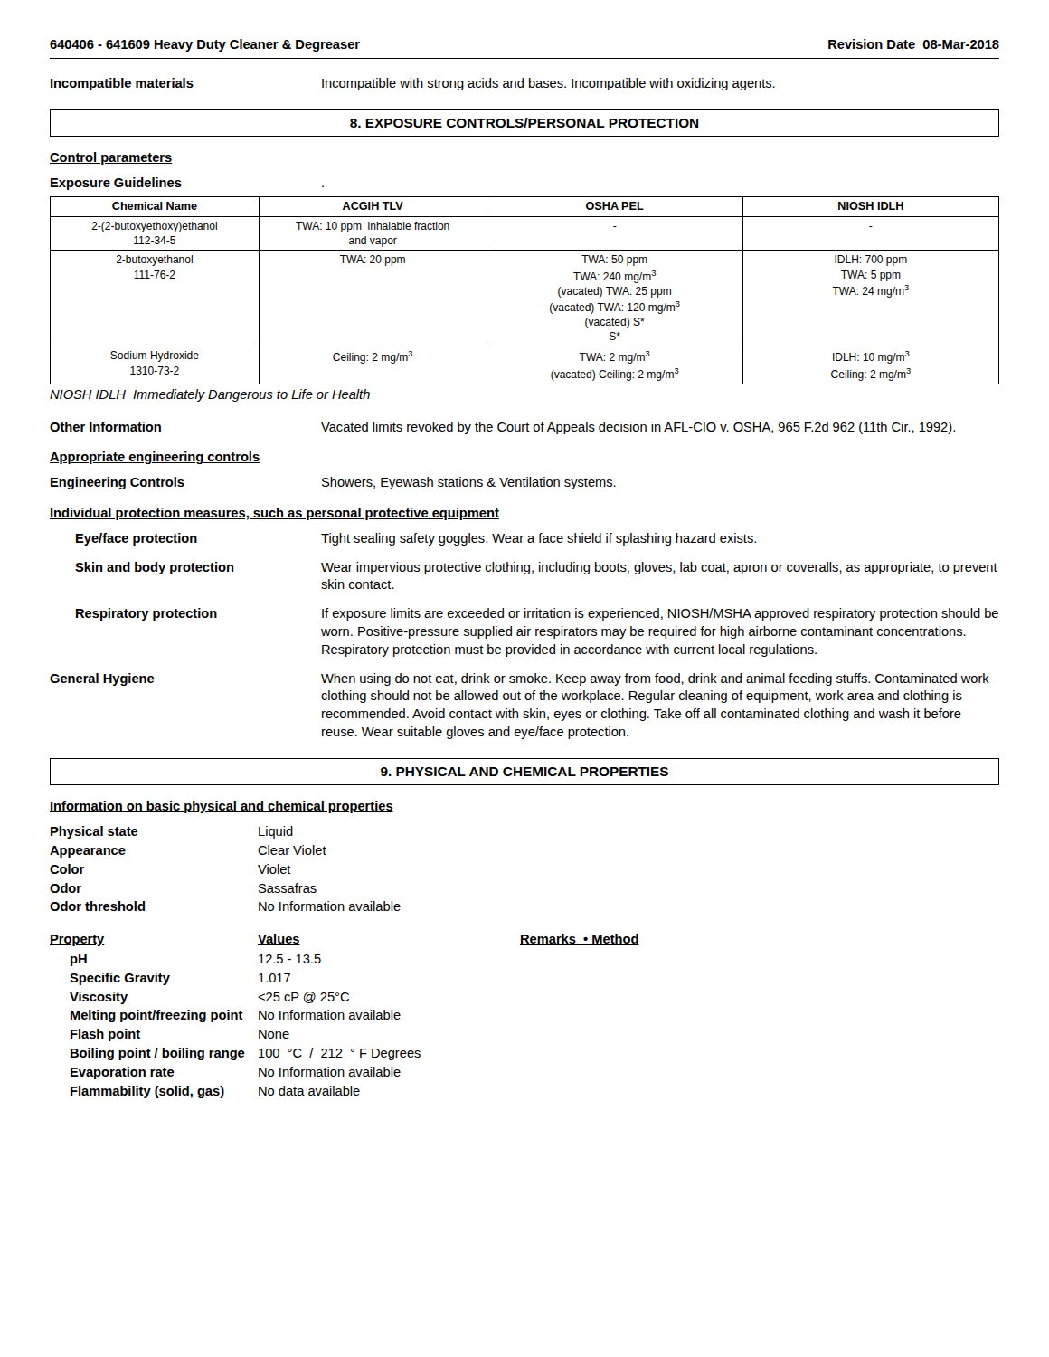640406 - 641609 Heavy Duty Cleaner & Degreaser
Revision Date 08-Mar-2018
Incompatible materials
Incompatible with strong acids and bases. Incompatible with oxidizing agents.
8. EXPOSURE CONTROLS/PERSONAL PROTECTION
Control parameters
Exposure Guidelines
.
| Chemical Name | ACGIH TLV | OSHA PEL | NIOSH IDLH |
| --- | --- | --- | --- |
| 2-(2-butoxyethoxy)ethanol 112-34-5 | TWA: 10 ppm inhalable fraction and vapor | - | - |
| 2-butoxyethanol 111-76-2 | TWA: 20 ppm | TWA: 50 ppm TWA: 240 mg/m 3 (vacated) TWA: 25 ppm (vacated) TWA: 120 mg/m 3 (vacated) S* S* | IDLH: 700 ppm TWA: 5 ppm TWA: 24 mg/m 3 |
| Sodium Hydroxide 1310-73-2 | Ceiling: 2 mg/m 3 | TWA: 2 mg/m 3 (vacated) Ceiling: 2 mg/m 3 | IDLH: 10 mg/m 3 Ceiling: 2 mg/m 3 |
NIOSH IDLH Immediately Dangerous to Life or Health
Other Information
Vacated limits revoked by the Court of Appeals decision in AFL-CIO v. OSHA, 965 F.2d 962 (11th Cir., 1992).
Appropriate engineering controls
Engineering Controls
Showers, Eyewash stations & Ventilation systems.
Individual protection measures, such as personal protective equipment
Eye/face protection
Tight sealing safety goggles. Wear a face shield if splashing hazard exists.
Skin and body protection
Wear impervious protective clothing, including boots, gloves, lab coat, apron or coveralls, as appropriate, to prevent skin contact.
Respiratory protection
If exposure limits are exceeded or irritation is experienced, NIOSH/MSHA approved respiratory protection should be worn. Positive-pressure supplied air respirators may be required for high airborne contaminant concentrations. Respiratory protection must be provided in accordance with current local regulations.
General Hygiene
When using do not eat, drink or smoke. Keep away from food, drink and animal feeding stuffs. Contaminated work clothing should not be allowed out of the workplace. Regular cleaning of equipment, work area and clothing is recommended. Avoid contact with skin, eyes or clothing. Take off all contaminated clothing and wash it before reuse. Wear suitable gloves and eye/face protection.
9. PHYSICAL AND CHEMICAL PROPERTIES
Information on basic physical and chemical properties
Physical state
Liquid
Appearance
Clear Violet
Color
Violet
Odor
Sassafras
Odor threshold
No Information available
Property
Values
Remarks • Method
pH
12.5 - 13.5
Specific Gravity
1.017
Viscosity
<25 cP @ 25°C
Melting point/freezing point
No Information available
Flash point
None
Boiling point / boiling range
100 °C / 212 ° F Degrees
Evaporation rate
No Information available
Flammability (solid, gas)
No data available